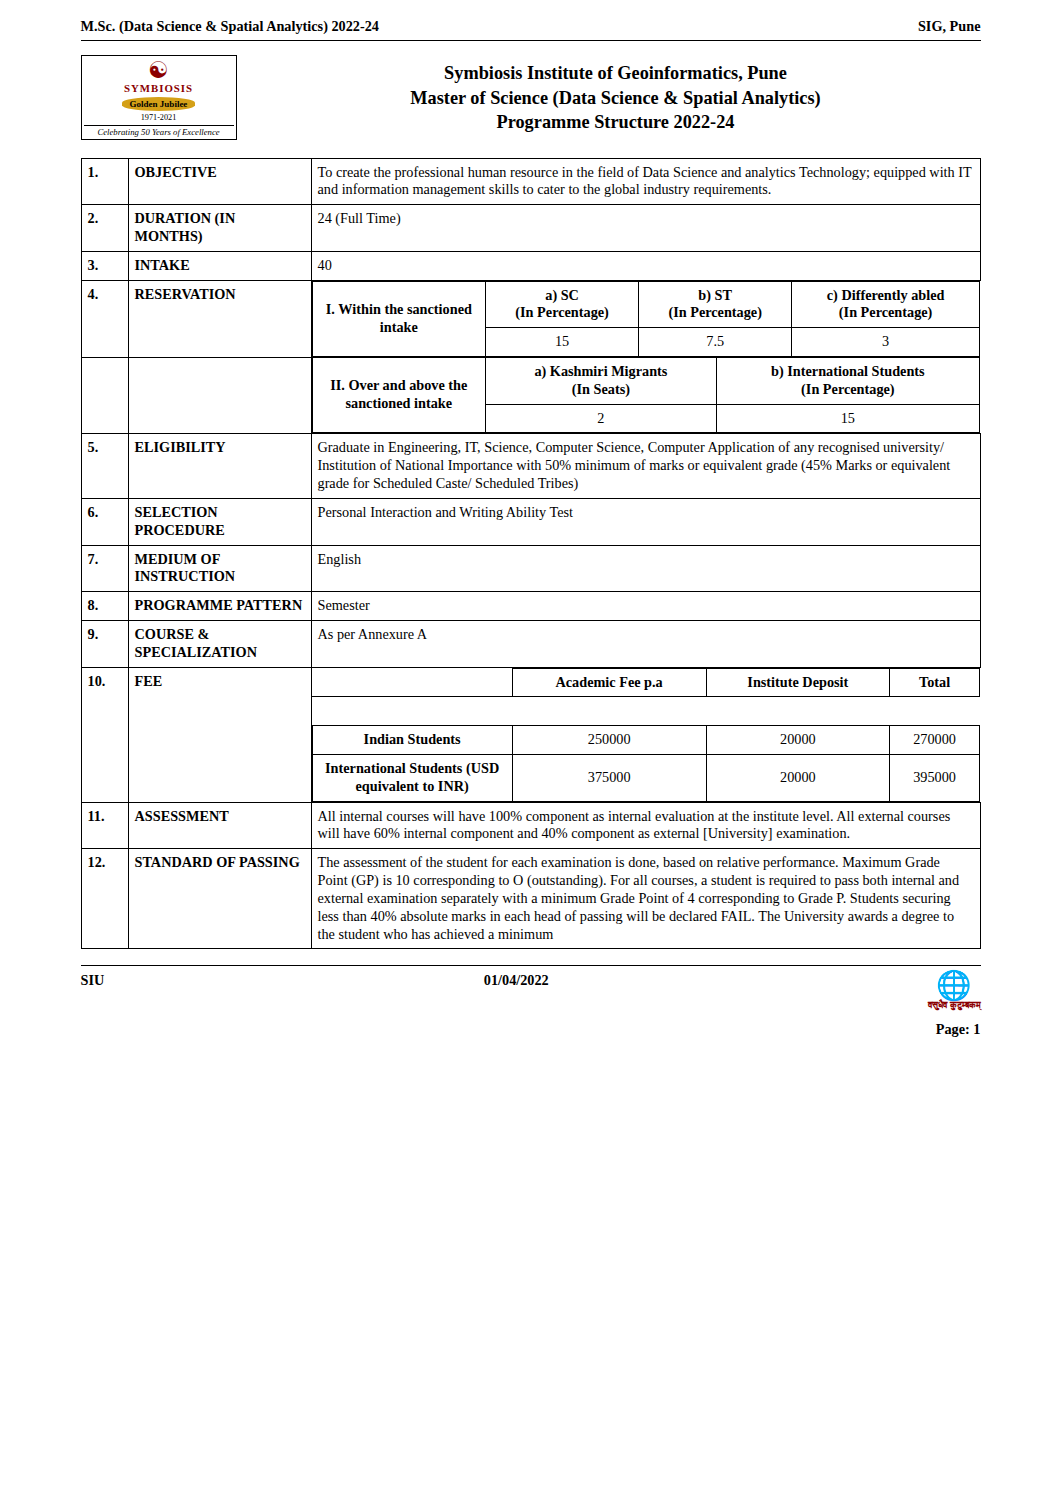M.Sc. (Data Science & Spatial Analytics) 2022-24
SIG, Pune
☯
SYMBIOSIS
Golden Jubilee
1971-2021
Celebrating 50 Years of Excellence
Symbiosis Institute of Geoinformatics, Pune
Master of Science (Data Science & Spatial Analytics)
Programme Structure 2022-24
| 1. | Objective | To create the professional human resource in the field of Data Science and analytics Technology; equipped with IT and information management skills to cater to the global industry requirements. |
| 2. | Duration (in months) | 24 (Full Time) |
| 3. | Intake | 40 |
| 4. | Reservation | / I. Within the sanctioned intake / a) SC (In Percentage) / b) ST (In Percentage) / c) Differently abled (In Percentage) / / --- / --- / --- / --- / / 15 / 7.5 / 3 / |
| | | / II. Over and above the sanctioned intake / a) Kashmiri Migrants (In Seats) / b) International Students (In Percentage) / / --- / --- / --- / / 2 / 15 / |
| 5. | Eligibility | Graduate in Engineering, IT, Science, Computer Science, Computer Application of any recognised university/ Institution of National Importance with 50% minimum of marks or equivalent grade (45% Marks or equivalent grade for Scheduled Caste/ Scheduled Tribes) |
| 6. | Selection Procedure | Personal Interaction and Writing Ability Test |
| 7. | Medium of Instruction | English |
| 8. | Programme Pattern | Semester |
| 9. | Course & Specialization | As per Annexure A |
| 10. | Fee | / / Academic Fee p.a / Institute Deposit / Total / / Indian Students / 250000 / 20000 / 270000 / / International Students (USD equivalent to INR) / 375000 / 20000 / 395000 / |
| 11. | Assessment | All internal courses will have 100% component as internal evaluation at the institute level. All external courses will have 60% internal component and 40% component as external [University] examination. |
| 12. | Standard of Passing | The assessment of the student for each examination is done, based on relative performance. Maximum Grade Point (GP) is 10 corresponding to O (outstanding). For all courses, a student is required to pass both internal and external examination separately with a minimum Grade Point of 4 corresponding to Grade P. Students securing less than 40% absolute marks in each head of passing will be declared FAIL. The University awards a degree to the student who has achieved a minimum |
SIU
01/04/2022
🌐
वसुधैव कुटुम्बकम्
Page: 1